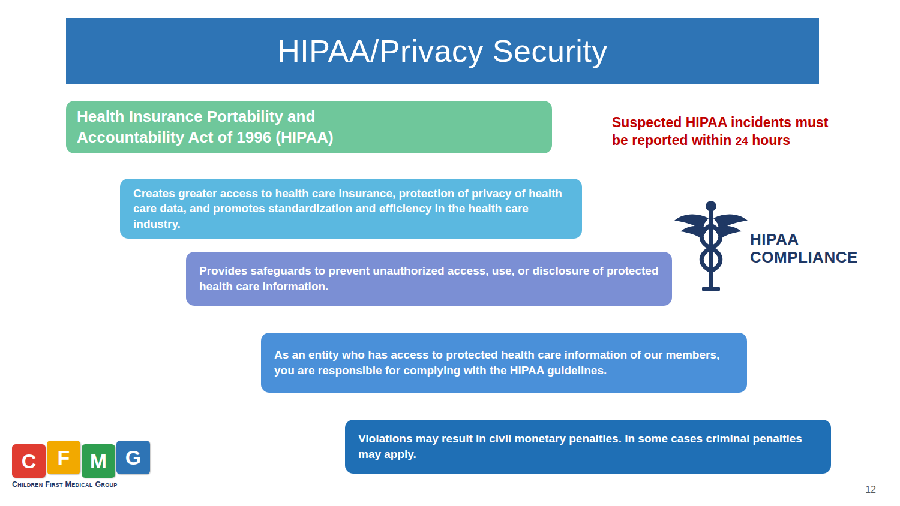HIPAA/Privacy Security
Health Insurance Portability and
Accountability Act of 1996 (HIPAA)
Suspected HIPAA incidents must
be reported within 24 hours
Creates greater access to health care insurance, protection of privacy of health care data, and promotes standardization and efficiency in the health care industry.
Provides safeguards to prevent unauthorized access, use, or disclosure of protected health care information.
As an entity who has access to protected health care information of our members, you are responsible for complying with the HIPAA guidelines.
Violations may result in civil monetary penalties. In some cases criminal penalties may apply.
HIPAA
COMPLIANCE
C
F
M
G
Children First Medical Group
12